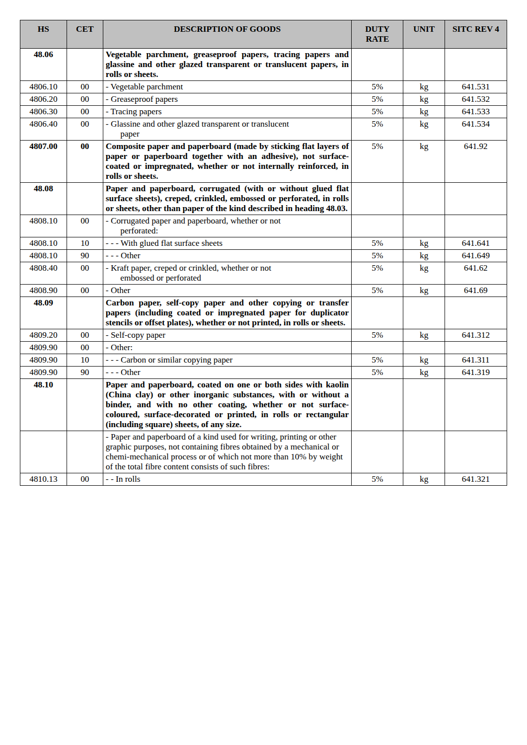| HS | CET | DESCRIPTION OF GOODS | DUTY RATE | UNIT | SITC REV 4 |
| --- | --- | --- | --- | --- | --- |
| 48.06 | | Vegetable parchment, greaseproof papers, tracing papers and glassine and other glazed transparent or translucent papers, in rolls or sheets. | | | |
| 4806.10 | 00 | - Vegetable parchment | 5% | kg | 641.531 |
| 4806.20 | 00 | - Greaseproof papers | 5% | kg | 641.532 |
| 4806.30 | 00 | - Tracing papers | 5% | kg | 641.533 |
| 4806.40 | 00 | - Glassine and other glazed transparent or translucent paper | 5% | kg | 641.534 |
| 4807.00 | 00 | Composite paper and paperboard (made by sticking flat layers of paper or paperboard together with an adhesive), not surface-coated or impregnated, whether or not internally reinforced, in rolls or sheets. | 5% | kg | 641.92 |
| 48.08 | | Paper and paperboard, corrugated (with or without glued flat surface sheets), creped, crinkled, embossed or perforated, in rolls or sheets, other than paper of the kind described in heading 48.03. | | | |
| 4808.10 | 00 | - Corrugated paper and paperboard, whether or not perforated: | | | |
| 4808.10 | 10 | - - - With glued flat surface sheets | 5% | kg | 641.641 |
| 4808.10 | 90 | - - - Other | 5% | kg | 641.649 |
| 4808.40 | 00 | - Kraft paper, creped or crinkled, whether or not embossed or perforated | 5% | kg | 641.62 |
| 4808.90 | 00 | - Other | 5% | kg | 641.69 |
| 48.09 | | Carbon paper, self-copy paper and other copying or transfer papers (including coated or impregnated paper for duplicator stencils or offset plates), whether or not printed, in rolls or sheets. | | | |
| 4809.20 | 00 | - Self-copy paper | 5% | kg | 641.312 |
| 4809.90 | 00 | - Other: | | | |
| 4809.90 | 10 | - - - Carbon or similar copying paper | 5% | kg | 641.311 |
| 4809.90 | 90 | - - - Other | 5% | kg | 641.319 |
| 48.10 | | Paper and paperboard, coated on one or both sides with kaolin (China clay) or other inorganic substances, with or without a binder, and with no other coating, whether or not surface-coloured, surface-decorated or printed, in rolls or rectangular (including square) sheets, of any size. | | | |
| | | - Paper and paperboard of a kind used for writing, printing or other graphic purposes, not containing fibres obtained by a mechanical or chemi-mechanical process or of which not more than 10% by weight of the total fibre content consists of such fibres: | | | |
| 4810.13 | 00 | - - In rolls | 5% | kg | 641.321 |